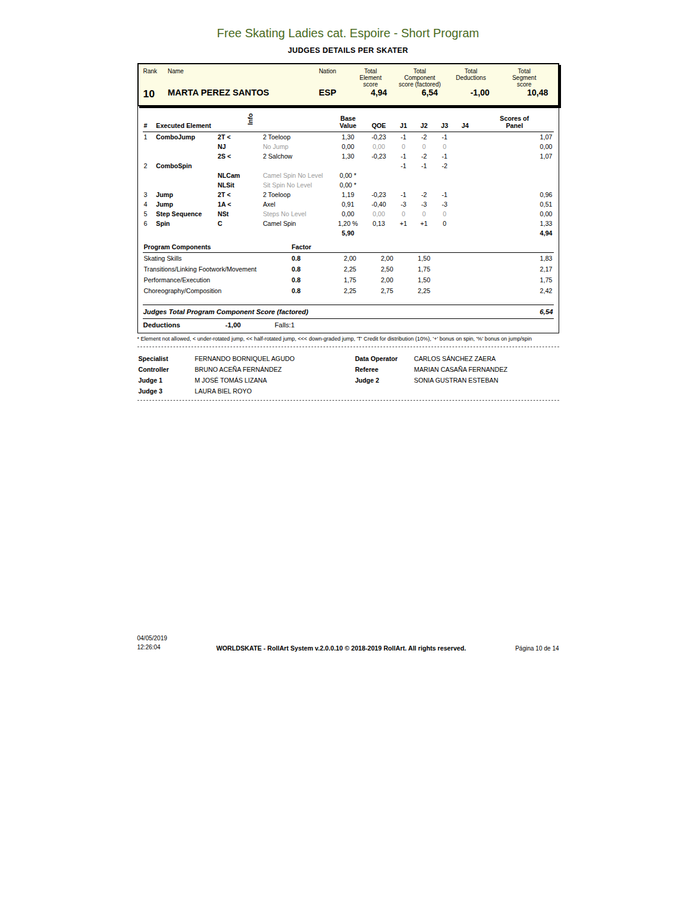Free Skating Ladies cat. Espoire - Short Program
JUDGES DETAILS PER SKATER
| Rank | Name | Nation | Total Element score | Total Component score (factored) | Total Deductions | Total Segment score |
| 10 | MARTA PEREZ SANTOS | ESP | 4,94 | 6,54 | -1,00 | 10,48 |
| # | Executed Element | | Info | | Base Value | QOE | J1 | J2 | J3 | J4 | Scores of Panel |
| --- | --- | --- | --- | --- | --- | --- | --- | --- | --- | --- | --- |
| 1 | ComboJump | 2T < | | 2 Toeloop | 1,30 | -0,23 | -1 | -2 | -1 | | 1,07 |
| | | NJ | | No Jump | 0,00 | 0,00 | 0 | 0 | 0 | | 0,00 |
| | | 2S < | | 2 Salchow | 1,30 | -0,23 | -1 | -2 | -1 | | 1,07 |
| 2 | ComboSpin | | | | | | -1 | -1 | -2 | | |
| | | NLCam | | Camel Spin No Level | 0,00 * | | | | | | |
| | | NLSit | | Sit Spin No Level | 0,00 * | | | | | | |
| 3 | Jump | 2T < | | 2 Toeloop | 1,19 | -0,23 | -1 | -2 | -1 | | 0,96 |
| 4 | Jump | 1A < | | Axel | 0,91 | -0,40 | -3 | -3 | -3 | | 0,51 |
| 5 | Step Sequence | NSt | | Steps No Level | 0,00 | 0,00 | 0 | 0 | 0 | | 0,00 |
| 6 | Spin | C | | Camel Spin | 1,20 % | 0,13 | +1 | +1 | 0 | | 1,33 |
| | | | | | 5,90 | | | | | | 4,94 |
| Program Components | Factor | | | | | |
| --- | --- | --- | --- | --- | --- | --- |
| Skating Skills | 0.8 | 2,00 | 2,00 | 1,50 | | 1,83 |
| Transitions/Linking Footwork/Movement | 0.8 | 2,25 | 2,50 | 1,75 | | 2,17 |
| Performance/Execution | 0.8 | 1,75 | 2,00 | 1,50 | | 1,75 |
| Choreography/Composition | 0.8 | 2,25 | 2,75 | 2,25 | | 2,42 |
| Judges Total Program Component Score (factored) | 6,54 |
| Deductions | -1,00 | Falls:1 |
* Element not allowed, < under-rotated jump, << half-rotated jump, <<< down-graded jump, 'T' Credit for distribution (10%), '+' bonus on spin, '%' bonus on jump/spin
| Specialist | FERNANDO BORNIQUEL AGUDO | Data Operator | CARLOS SÁNCHEZ ZAERA |
| Controller | BRUNO ACEÑA FERNÁNDEZ | Referee | MARIAN CASAÑA FERNANDEZ |
| Judge 1 | M JOSÉ TOMÁS LIZANA | Judge 2 | SONIA GUSTRAN ESTEBAN |
| Judge 3 | LAURA BIEL ROYO | | |
04/05/2019
12:26:04
WORLDSKATE - RollArt System v.2.0.0.10 © 2018-2019 RollArt. All rights reserved.
Página 10 de 14